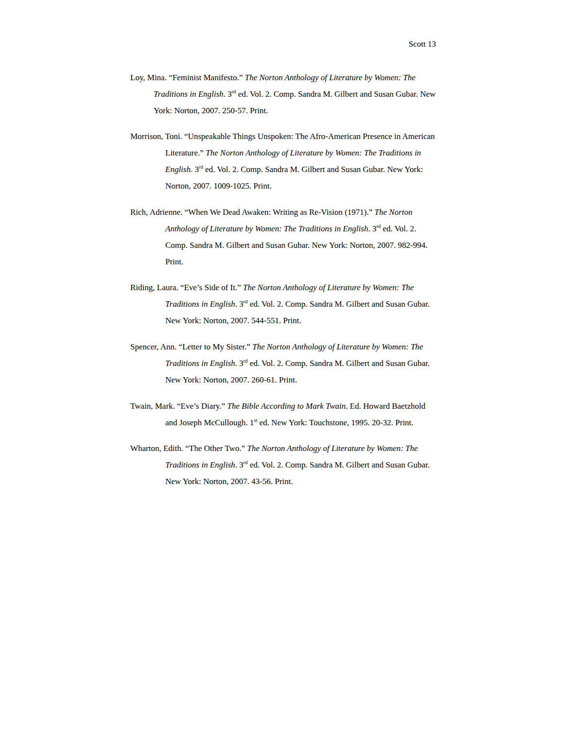Scott 13
Loy, Mina. “Feminist Manifesto.” The Norton Anthology of Literature by Women: The Traditions in English. 3rd ed. Vol. 2. Comp. Sandra M. Gilbert and Susan Gubar. New York: Norton, 2007. 250-57. Print.
Morrison, Toni. “Unspeakable Things Unspoken: The Afro-American Presence in American Literature.” The Norton Anthology of Literature by Women: The Traditions in English. 3rd ed. Vol. 2. Comp. Sandra M. Gilbert and Susan Gubar. New York: Norton, 2007. 1009-1025. Print.
Rich, Adrienne. “When We Dead Awaken: Writing as Re-Vision (1971).” The Norton Anthology of Literature by Women: The Traditions in English. 3rd ed. Vol. 2. Comp. Sandra M. Gilbert and Susan Gubar. New York: Norton, 2007. 982-994. Print.
Riding, Laura. “Eve’s Side of It.” The Norton Anthology of Literature by Women: The Traditions in English. 3rd ed. Vol. 2. Comp. Sandra M. Gilbert and Susan Gubar. New York: Norton, 2007. 544-551. Print.
Spencer, Ann. “Letter to My Sister.” The Norton Anthology of Literature by Women: The Traditions in English. 3rd ed. Vol. 2. Comp. Sandra M. Gilbert and Susan Gubar. New York: Norton, 2007. 260-61. Print.
Twain, Mark. “Eve’s Diary.” The Bible According to Mark Twain. Ed. Howard Baetzhold and Joseph McCullough. 1st ed. New York: Touchstone, 1995. 20-32. Print.
Wharton, Edith. “The Other Two.” The Norton Anthology of Literature by Women: The Traditions in English. 3rd ed. Vol. 2. Comp. Sandra M. Gilbert and Susan Gubar. New York: Norton, 2007. 43-56. Print.